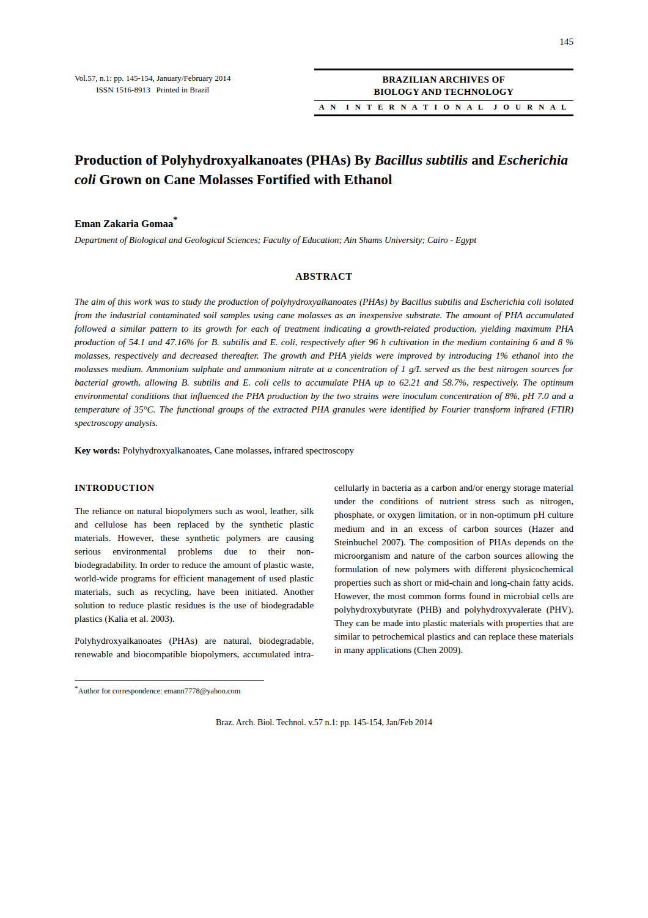145
Vol.57, n.1: pp. 145-154, January/February 2014
ISSN 1516-8913 Printed in Brazil
BRAZILIAN ARCHIVES OF
BIOLOGY AND TECHNOLOGY
A N I N T E R N A T I O N A L J O U R N A L
Production of Polyhydroxyalkanoates (PHAs) By Bacillus subtilis and Escherichia coli Grown on Cane Molasses Fortified with Ethanol
Eman Zakaria Gomaa*
Department of Biological and Geological Sciences; Faculty of Education; Ain Shams University; Cairo - Egypt
ABSTRACT
The aim of this work was to study the production of polyhydroxyalkanoates (PHAs) by Bacillus subtilis and Escherichia coli isolated from the industrial contaminated soil samples using cane molasses as an inexpensive substrate. The amount of PHA accumulated followed a similar pattern to its growth for each of treatment indicating a growth-related production, yielding maximum PHA production of 54.1 and 47.16% for B. subtilis and E. coli, respectively after 96 h cultivation in the medium containing 6 and 8 % molasses, respectively and decreased thereafter. The growth and PHA yields were improved by introducing 1% ethanol into the molasses medium. Ammonium sulphate and ammonium nitrate at a concentration of 1 g/L served as the best nitrogen sources for bacterial growth, allowing B. subtilis and E. coli cells to accumulate PHA up to 62.21 and 58.7%, respectively. The optimum environmental conditions that influenced the PHA production by the two strains were inoculum concentration of 8%, pH 7.0 and a temperature of 35°C. The functional groups of the extracted PHA granules were identified by Fourier transform infrared (FTIR) spectroscopy analysis.
Key words: Polyhydroxyalkanoates, Cane molasses, infrared spectroscopy
INTRODUCTION
The reliance on natural biopolymers such as wool, leather, silk and cellulose has been replaced by the synthetic plastic materials. However, these synthetic polymers are causing serious environmental problems due to their non-biodegradability. In order to reduce the amount of plastic waste, world-wide programs for efficient management of used plastic materials, such as recycling, have been initiated. Another solution to reduce plastic residues is the use of biodegradable plastics (Kalia et al. 2003).
Polyhydroxyalkanoates (PHAs) are natural, biodegradable, renewable and biocompatible biopolymers, accumulated intra-cellularly in bacteria as a carbon and/or energy storage material under the conditions of nutrient stress such as nitrogen, phosphate, or oxygen limitation, or in non-optimum pH culture medium and in an excess of carbon sources (Hazer and Steinbuchel 2007). The composition of PHAs depends on the microorganism and nature of the carbon sources allowing the formulation of new polymers with different physicochemical properties such as short or mid-chain and long-chain fatty acids. However, the most common forms found in microbial cells are polyhydroxybutyrate (PHB) and polyhydroxyvalerate (PHV). They can be made into plastic materials with properties that are similar to petrochemical plastics and can replace these materials in many applications (Chen 2009).
*Author for correspondence: emann7778@yahoo.com
Braz. Arch. Biol. Technol. v.57 n.1: pp. 145-154, Jan/Feb 2014